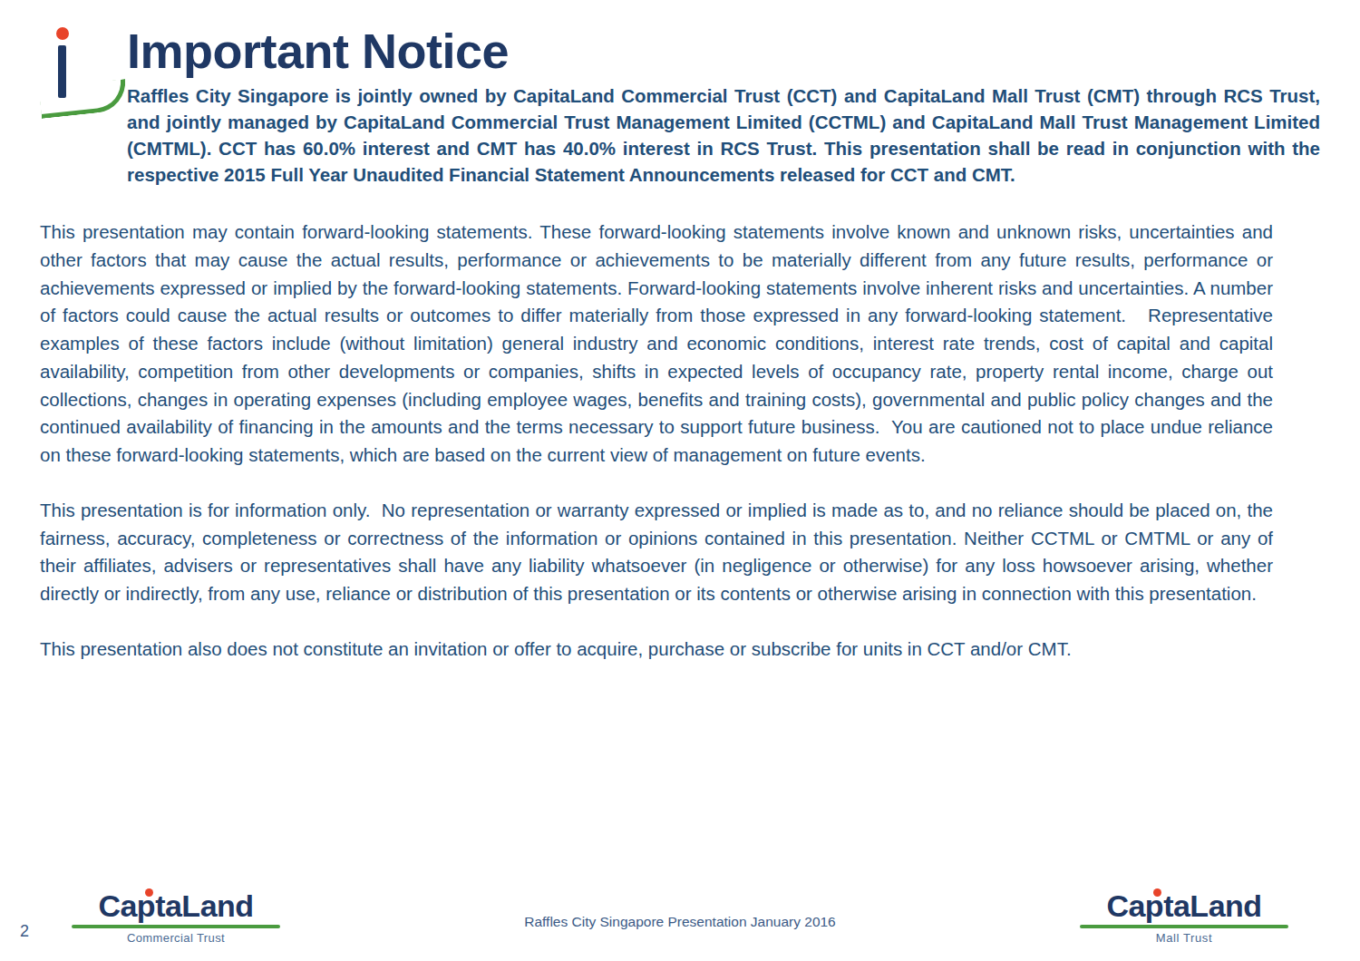Important Notice
Raffles City Singapore is jointly owned by CapitaLand Commercial Trust (CCT) and CapitaLand Mall Trust (CMT) through RCS Trust, and jointly managed by CapitaLand Commercial Trust Management Limited (CCTML) and CapitaLand Mall Trust Management Limited (CMTML). CCT has 60.0% interest and CMT has 40.0% interest in RCS Trust. This presentation shall be read in conjunction with the respective 2015 Full Year Unaudited Financial Statement Announcements released for CCT and CMT.
This presentation may contain forward-looking statements. These forward-looking statements involve known and unknown risks, uncertainties and other factors that may cause the actual results, performance or achievements to be materially different from any future results, performance or achievements expressed or implied by the forward-looking statements. Forward-looking statements involve inherent risks and uncertainties. A number of factors could cause the actual results or outcomes to differ materially from those expressed in any forward-looking statement. Representative examples of these factors include (without limitation) general industry and economic conditions, interest rate trends, cost of capital and capital availability, competition from other developments or companies, shifts in expected levels of occupancy rate, property rental income, charge out collections, changes in operating expenses (including employee wages, benefits and training costs), governmental and public policy changes and the continued availability of financing in the amounts and the terms necessary to support future business. You are cautioned not to place undue reliance on these forward-looking statements, which are based on the current view of management on future events.
This presentation is for information only. No representation or warranty expressed or implied is made as to, and no reliance should be placed on, the fairness, accuracy, completeness or correctness of the information or opinions contained in this presentation. Neither CCTML or CMTML or any of their affiliates, advisers or representatives shall have any liability whatsoever (in negligence or otherwise) for any loss howsoever arising, whether directly or indirectly, from any use, reliance or distribution of this presentation or its contents or otherwise arising in connection with this presentation.
This presentation also does not constitute an invitation or offer to acquire, purchase or subscribe for units in CCT and/or CMT.
2
Raffles City Singapore Presentation January 2016
Cap taLand
Commercial Trust
Cap taLand
Mall Trust